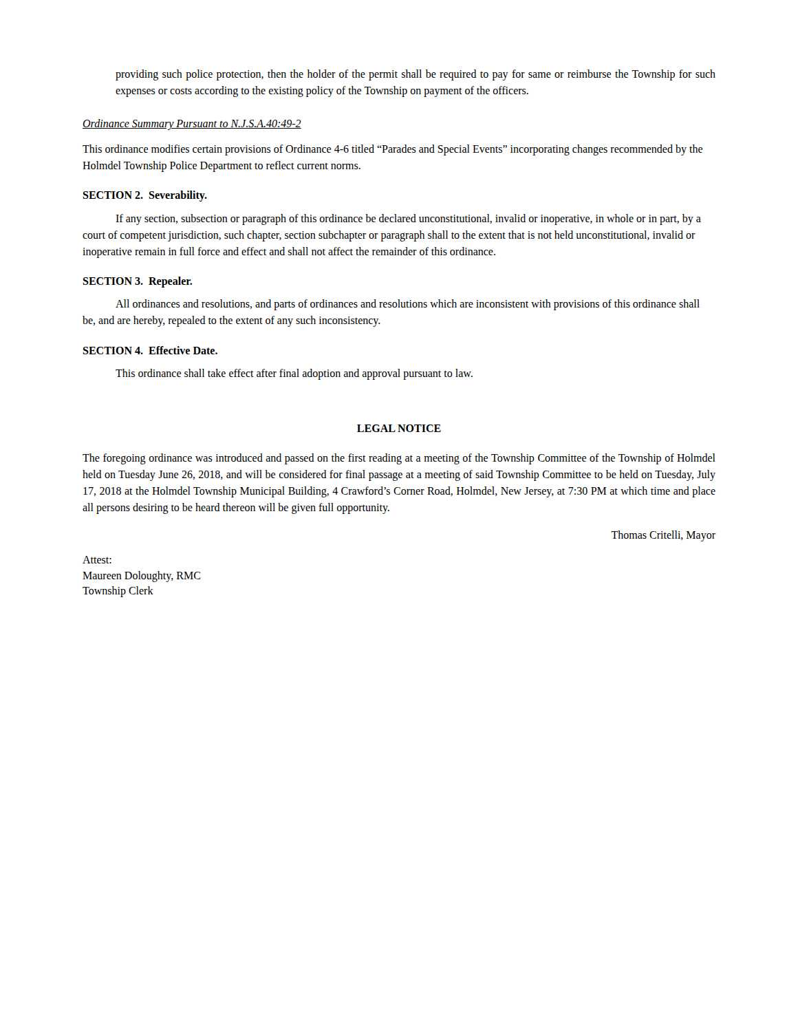providing such police protection, then the holder of the permit shall be required to pay for same or reimburse the Township for such expenses or costs according to the existing policy of the Township on payment of the officers.
Ordinance Summary Pursuant to N.J.S.A.40:49-2
This ordinance modifies certain provisions of Ordinance 4-6 titled “Parades and Special Events” incorporating changes recommended by the Holmdel Township Police Department to reflect current norms.
SECTION 2. Severability.
If any section, subsection or paragraph of this ordinance be declared unconstitutional, invalid or inoperative, in whole or in part, by a court of competent jurisdiction, such chapter, section subchapter or paragraph shall to the extent that is not held unconstitutional, invalid or inoperative remain in full force and effect and shall not affect the remainder of this ordinance.
SECTION 3. Repealer.
All ordinances and resolutions, and parts of ordinances and resolutions which are inconsistent with provisions of this ordinance shall be, and are hereby, repealed to the extent of any such inconsistency.
SECTION 4. Effective Date.
This ordinance shall take effect after final adoption and approval pursuant to law.
LEGAL NOTICE
The foregoing ordinance was introduced and passed on the first reading at a meeting of the Township Committee of the Township of Holmdel held on Tuesday June 26, 2018, and will be considered for final passage at a meeting of said Township Committee to be held on Tuesday, July 17, 2018 at the Holmdel Township Municipal Building, 4 Crawford’s Corner Road, Holmdel, New Jersey, at 7:30 PM at which time and place all persons desiring to be heard thereon will be given full opportunity.
Thomas Critelli, Mayor
Attest:
Maureen Doloughty, RMC
Township Clerk